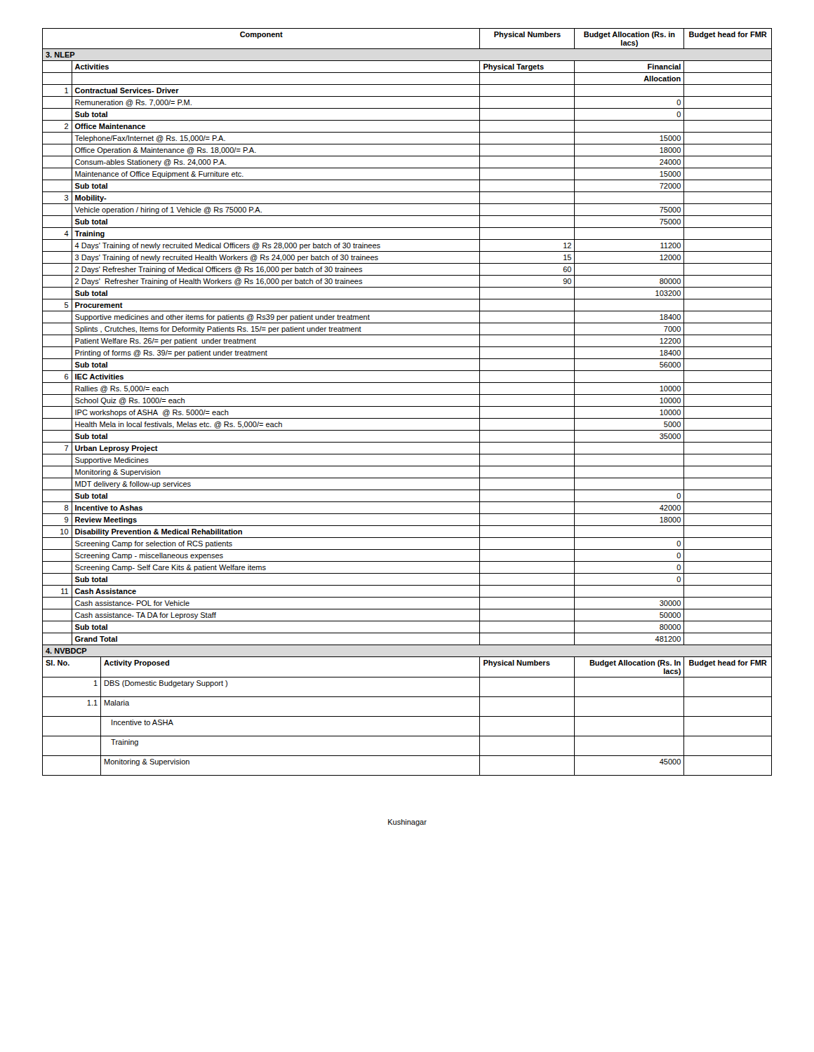| Component | Physical Numbers | Budget Allocation (Rs. in lacs) | Budget head for FMR |
| 3. NLEP |
| | Activities | Physical Targets | Financial | |
| | | | Allocation | |
| 1 | Contractual Services- Driver | | | |
| | Remuneration @ Rs. 7,000/= P.M. | | 0 | |
| | Sub total | | 0 | |
| 2 | Office Maintenance | | | |
| | Telephone/Fax/Internet @ Rs. 15,000/= P.A. | | 15000 | |
| | Office Operation & Maintenance @ Rs. 18,000/= P.A. | | 18000 | |
| | Consum-ables Stationery @ Rs. 24,000 P.A. | | 24000 | |
| | Maintenance of Office Equipment & Furniture etc. | | 15000 | |
| | Sub total | | 72000 | |
| 3 | Mobility- | | | |
| | Vehicle operation / hiring of 1 Vehicle @ Rs 75000 P.A. | | 75000 | |
| | Sub total | | 75000 | |
| 4 | Training | | | |
| | 4 Days' Training of newly recruited Medical Officers @ Rs 28,000 per batch of 30 trainees | 12 | 11200 | |
| | 3 Days' Training of newly recruited Health Workers @ Rs 24,000 per batch of 30 trainees | 15 | 12000 | |
| | 2 Days' Refresher Training of Medical Officers @ Rs 16,000 per batch of 30 trainees | 60 | | |
| | 2 Days' Refresher Training of Health Workers @ Rs 16,000 per batch of 30 trainees | 90 | 80000 | |
| | Sub total | | 103200 | |
| 5 | Procurement | | | |
| | Supportive medicines and other items for patients @ Rs39 per patient under treatment | | 18400 | |
| | Splints , Crutches, Items for Deformity Patients Rs. 15/= per patient under treatment | | 7000 | |
| | Patient Welfare Rs. 26/= per patient under treatment | | 12200 | |
| | Printing of forms @ Rs. 39/= per patient under treatment | | 18400 | |
| | Sub total | | 56000 | |
| 6 | IEC Activities | | | |
| | Rallies @ Rs. 5,000/= each | | 10000 | |
| | School Quiz @ Rs. 1000/= each | | 10000 | |
| | IPC workshops of ASHA @ Rs. 5000/= each | | 10000 | |
| | Health Mela in local festivals, Melas etc. @ Rs. 5,000/= each | | 5000 | |
| | Sub total | | 35000 | |
| 7 | Urban Leprosy Project | | | |
| | Supportive Medicines | | | |
| | Monitoring & Supervision | | | |
| | MDT delivery & follow-up services | | | |
| | Sub total | | 0 | |
| 8 | Incentive to Ashas | | 42000 | |
| 9 | Review Meetings | | 18000 | |
| 10 | Disability Prevention & Medical Rehabilitation | | | |
| | Screening Camp for selection of RCS patients | | 0 | |
| | Screening Camp - miscellaneous expenses | | 0 | |
| | Screening Camp- Self Care Kits & patient Welfare items | | 0 | |
| | Sub total | | 0 | |
| 11 | Cash Assistance | | | |
| | Cash assistance- POL for Vehicle | | 30000 | |
| | Cash assistance- TA DA for Leprosy Staff | | 50000 | |
| | Sub total | | 80000 | |
| | Grand Total | | 481200 | |
| 4. NVBDCP |
| Sl. No. | Activity Proposed | Physical Numbers | Budget Allocation (Rs. In lacs) | Budget head for FMR |
| 1 | DBS (Domestic Budgetary Support ) | | | |
| 1.1 | Malaria | | | |
| | Incentive to ASHA | | | |
| | Training | | | |
| | Monitoring & Supervision | | 45000 | |
Kushinagar